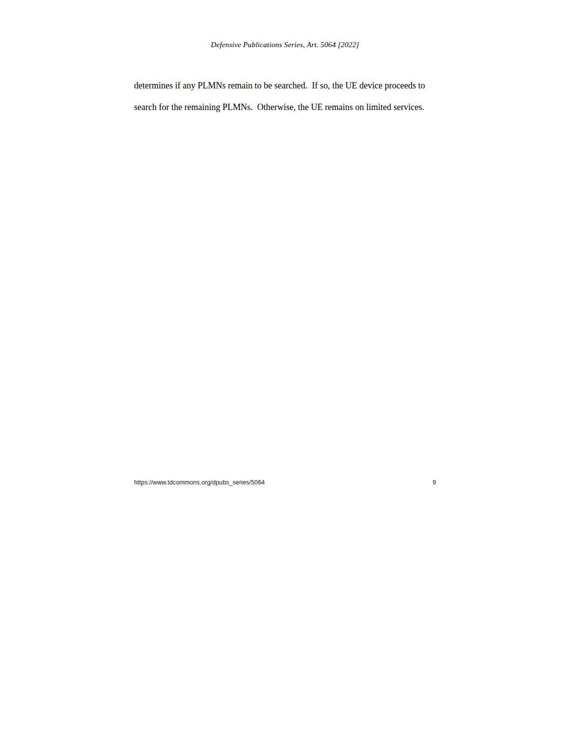Defensive Publications Series, Art. 5064 [2022]
determines if any PLMNs remain to be searched. If so, the UE device proceeds to search for the remaining PLMNs. Otherwise, the UE remains on limited services.
https://www.tdcommons.org/dpubs_series/5064 9